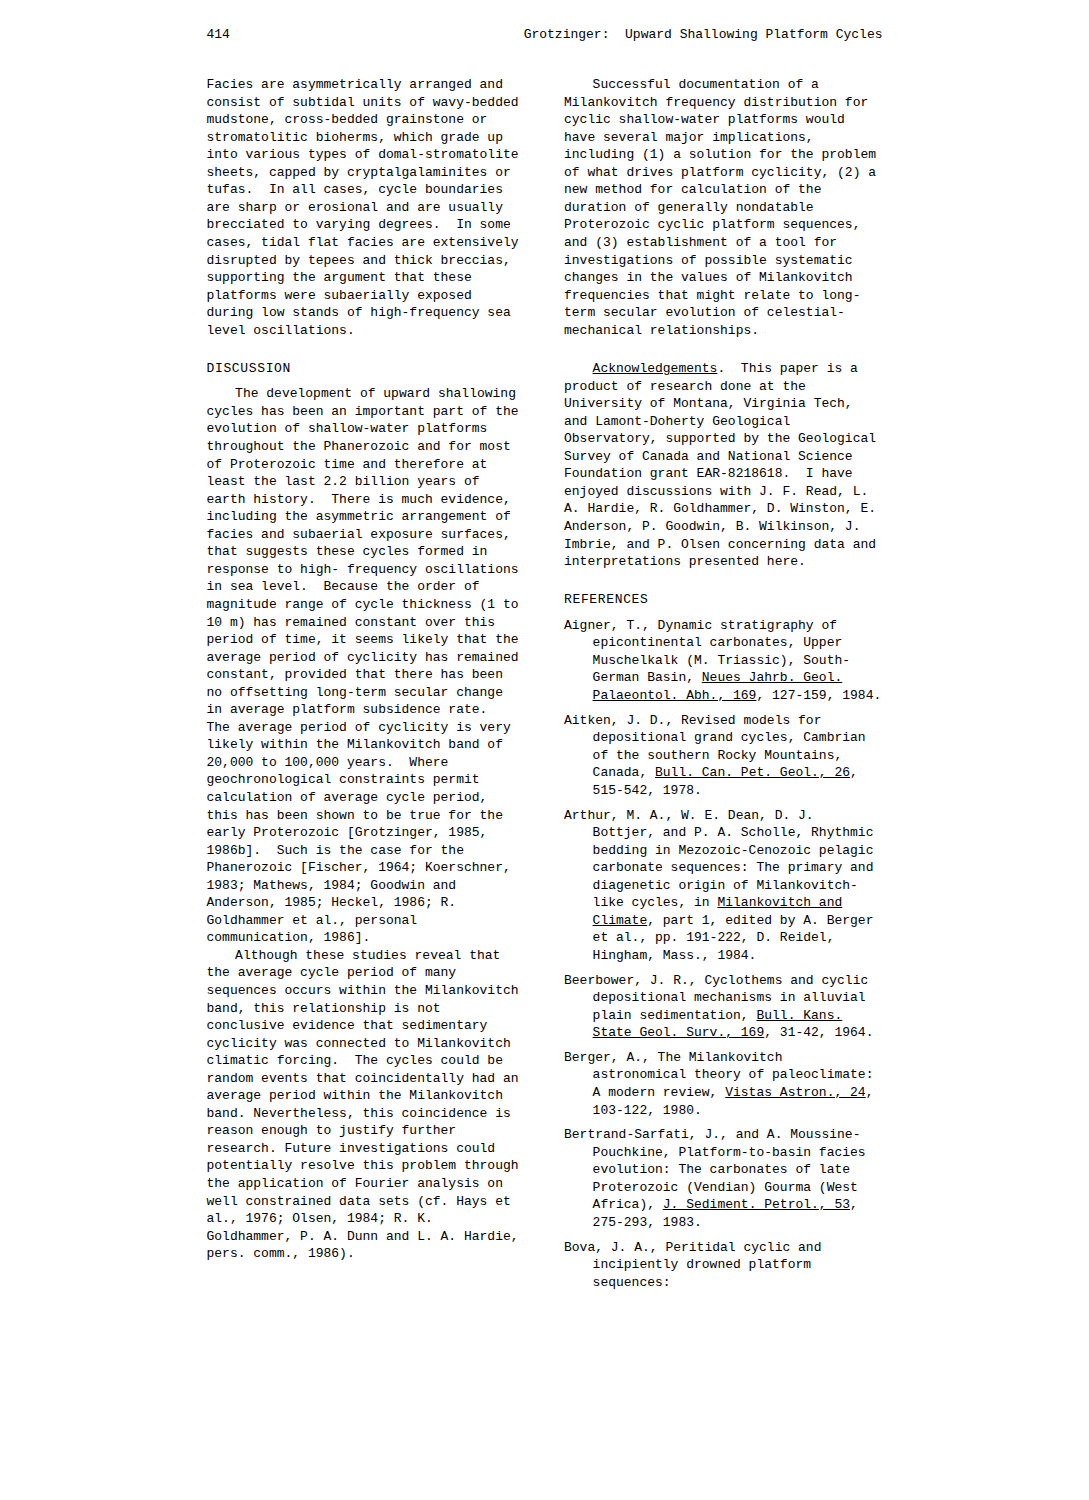414 Grotzinger: Upward Shallowing Platform Cycles
Facies are asymmetrically arranged and consist of subtidal units of wavy-bedded mudstone, cross-bedded grainstone or stromatolitic bioherms, which grade up into various types of domal-stromatolite sheets, capped by cryptalgalaminites or tufas. In all cases, cycle boundaries are sharp or erosional and are usually brecciated to varying degrees. In some cases, tidal flat facies are extensively disrupted by tepees and thick breccias, supporting the argument that these platforms were subaerially exposed during low stands of high-frequency sea level oscillations.
DISCUSSION
The development of upward shallowing cycles has been an important part of the evolution of shallow-water platforms throughout the Phanerozoic and for most of Proterozoic time and therefore at least the last 2.2 billion years of earth history. There is much evidence, including the asymmetric arrangement of facies and subaerial exposure surfaces, that suggests these cycles formed in response to high- frequency oscillations in sea level. Because the order of magnitude range of cycle thickness (1 to 10 m) has remained constant over this period of time, it seems likely that the average period of cyclicity has remained constant, provided that there has been no offsetting long-term secular change in average platform subsidence rate. The average period of cyclicity is very likely within the Milankovitch band of 20,000 to 100,000 years. Where geochronological constraints permit calculation of average cycle period, this has been shown to be true for the early Proterozoic [Grotzinger, 1985, 1986b]. Such is the case for the Phanerozoic [Fischer, 1964; Koerschner, 1983; Mathews, 1984; Goodwin and Anderson, 1985; Heckel, 1986; R. Goldhammer et al., personal communication, 1986].
Although these studies reveal that the average cycle period of many sequences occurs within the Milankovitch band, this relationship is not conclusive evidence that sedimentary cyclicity was connected to Milankovitch climatic forcing. The cycles could be random events that coincidentally had an average period within the Milankovitch band. Nevertheless, this coincidence is reason enough to justify further research. Future investigations could potentially resolve this problem through the application of Fourier analysis on well constrained data sets (cf. Hays et al., 1976; Olsen, 1984; R. K. Goldhammer, P. A. Dunn and L. A. Hardie, pers. comm., 1986).
Successful documentation of a Milankovitch frequency distribution for cyclic shallow-water platforms would have several major implications, including (1) a solution for the problem of what drives platform cyclicity, (2) a new method for calculation of the duration of generally nondatable Proterozoic cyclic platform sequences, and (3) establishment of a tool for investigations of possible systematic changes in the values of Milankovitch frequencies that might relate to long-term secular evolution of celestial-mechanical relationships.
Acknowledgements. This paper is a product of research done at the University of Montana, Virginia Tech, and Lamont-Doherty Geological Observatory, supported by the Geological Survey of Canada and National Science Foundation grant EAR-8218618. I have enjoyed discussions with J. F. Read, L. A. Hardie, R. Goldhammer, D. Winston, E. Anderson, P. Goodwin, B. Wilkinson, J. Imbrie, and P. Olsen concerning data and interpretations presented here.
REFERENCES
Aigner, T., Dynamic stratigraphy of epicontinental carbonates, Upper Muschelkalk (M. Triassic), South-German Basin, Neues Jahrb. Geol. Palaeontol. Abh., 169, 127-159, 1984.
Aitken, J. D., Revised models for depositional grand cycles, Cambrian of the southern Rocky Mountains, Canada, Bull. Can. Pet. Geol., 26, 515-542, 1978.
Arthur, M. A., W. E. Dean, D. J. Bottjer, and P. A. Scholle, Rhythmic bedding in Mezozoic-Cenozoic pelagic carbonate sequences: The primary and diagenetic origin of Milankovitch-like cycles, in Milankovitch and Climate, part 1, edited by A. Berger et al., pp. 191-222, D. Reidel, Hingham, Mass., 1984.
Beerbower, J. R., Cyclothems and cyclic depositional mechanisms in alluvial plain sedimentation, Bull. Kans. State Geol. Surv., 169, 31-42, 1964.
Berger, A., The Milankovitch astronomical theory of paleoclimate: A modern review, Vistas Astron., 24, 103-122, 1980.
Bertrand-Sarfati, J., and A. Moussine-Pouchkine, Platform-to-basin facies evolution: The carbonates of late Proterozoic (Vendian) Gourma (West Africa), J. Sediment. Petrol., 53, 275-293, 1983.
Bova, J. A., Peritidal cyclic and incipiently drowned platform sequences: